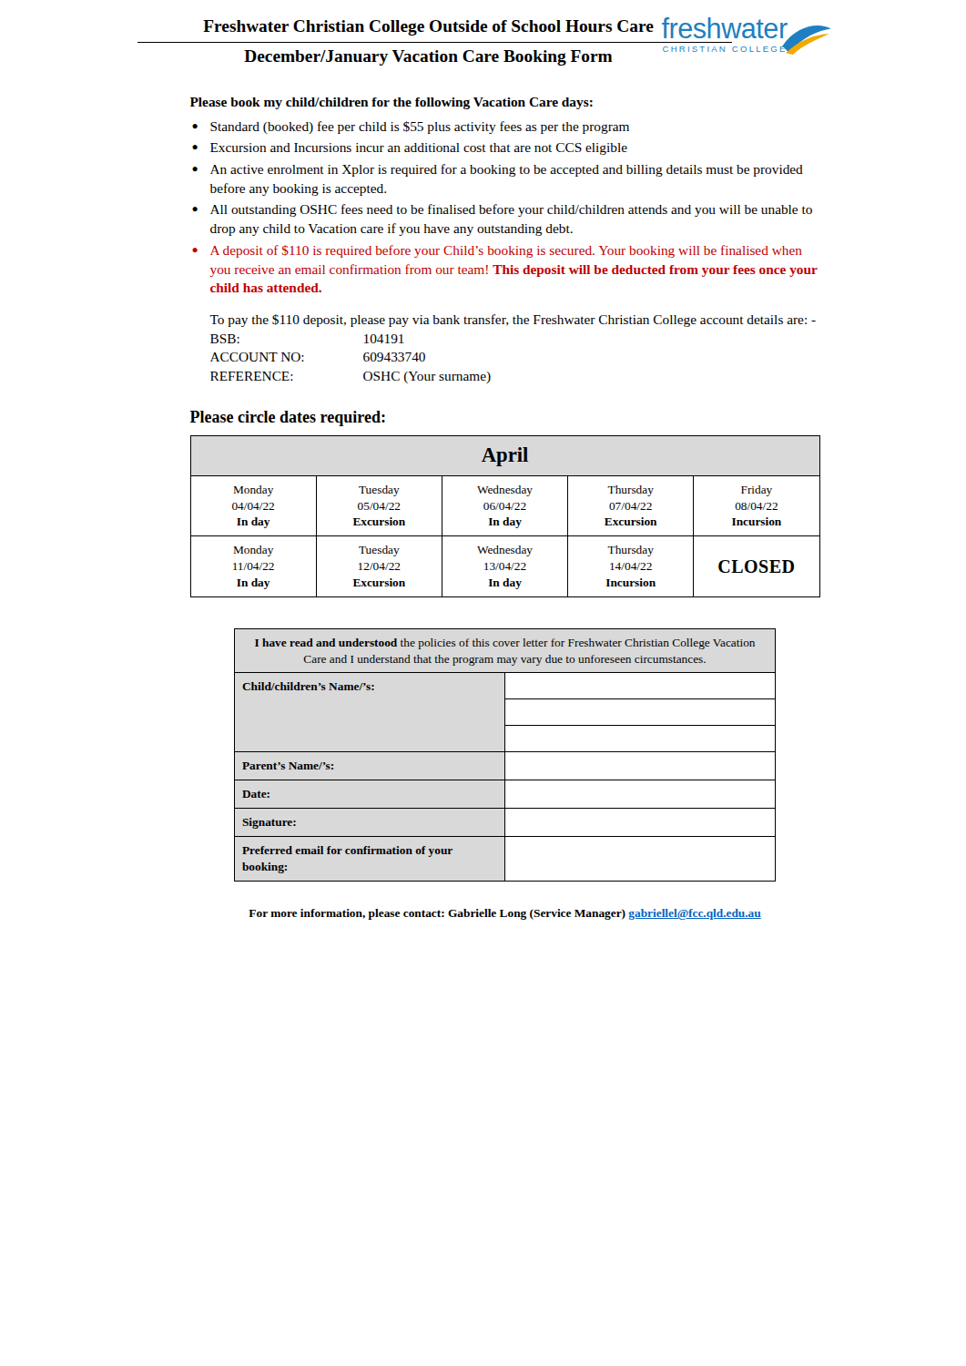freshwater CHRISTIAN COLLEGE
Freshwater Christian College Outside of School Hours Care
December/January Vacation Care Booking Form
Please book my child/children for the following Vacation Care days:
Standard (booked) fee per child is $55 plus activity fees as per the program
Excursion and Incursions incur an additional cost that are not CCS eligible
An active enrolment in Xplor is required for a booking to be accepted and billing details must be provided before any booking is accepted.
All outstanding OSHC fees need to be finalised before your child/children attends and you will be unable to drop any child to Vacation care if you have any outstanding debt.
A deposit of $110 is required before your Child’s booking is secured. Your booking will be finalised when you receive an email confirmation from our team! This deposit will be deducted from your fees once your child has attended.
To pay the $110 deposit, please pay via bank transfer, the Freshwater Christian College account details are: -
| BSB: | 104191 |
| ACCOUNT NO: | 609433740 |
| REFERENCE: | OSHC (Your surname) |
Please circle dates required:
| April |
| --- |
| Monday 04/04/22 In day | Tuesday 05/04/22 Excursion | Wednesday 06/04/22 In day | Thursday 07/04/22 Excursion | Friday 08/04/22 Incursion |
| Monday 11/04/22 In day | Tuesday 12/04/22 Excursion | Wednesday 13/04/22 In day | Thursday 14/04/22 Incursion | CLOSED |
| I have read and understood the policies of this cover letter for Freshwater Christian College Vacation Care and I understand that the program may vary due to unforeseen circumstances. |
| --- |
| Child/children’s Name/’s: | |
| Parent’s Name/’s: | |
| Date: | |
| Signature: | |
| Preferred email for confirmation of your booking: | |
For more information, please contact: Gabrielle Long (Service Manager) gabriellel@fcc.qld.edu.au